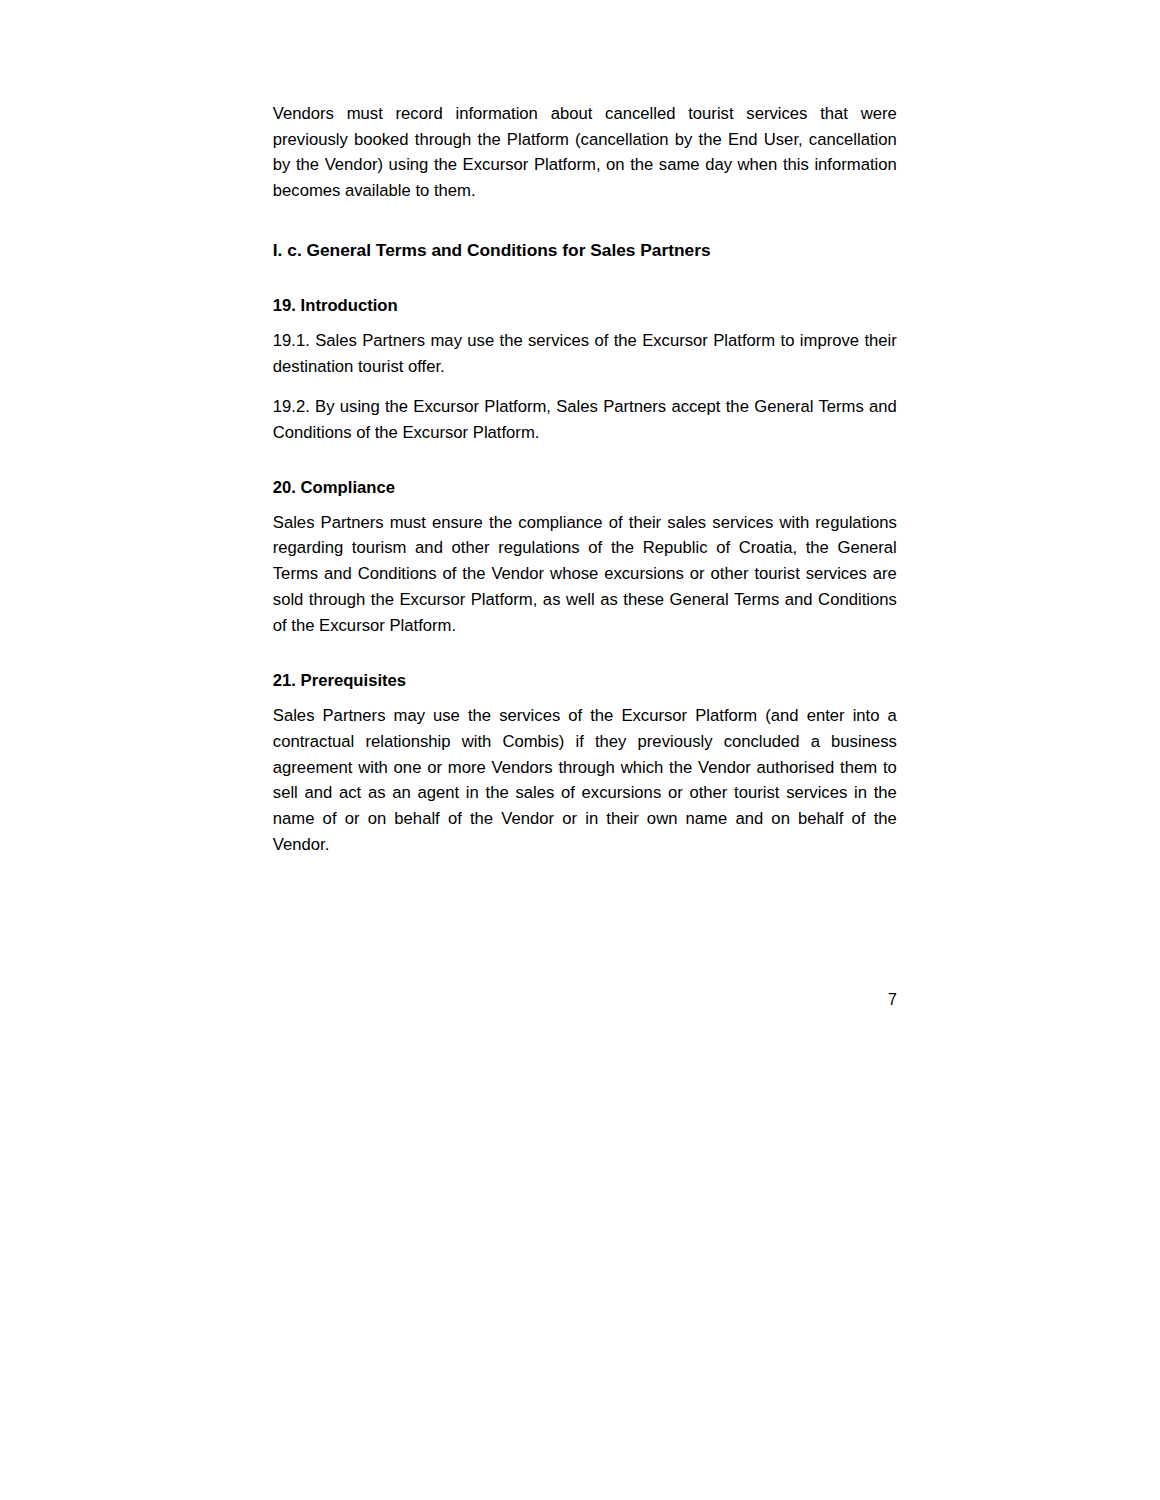Vendors must record information about cancelled tourist services that were previously booked through the Platform (cancellation by the End User, cancellation by the Vendor) using the Excursor Platform, on the same day when this information becomes available to them.
I. c. General Terms and Conditions for Sales Partners
19. Introduction
19.1. Sales Partners may use the services of the Excursor Platform to improve their destination tourist offer.
19.2. By using the Excursor Platform, Sales Partners accept the General Terms and Conditions of the Excursor Platform.
20. Compliance
Sales Partners must ensure the compliance of their sales services with regulations regarding tourism and other regulations of the Republic of Croatia, the General Terms and Conditions of the Vendor whose excursions or other tourist services are sold through the Excursor Platform, as well as these General Terms and Conditions of the Excursor Platform.
21. Prerequisites
Sales Partners may use the services of the Excursor Platform (and enter into a contractual relationship with Combis) if they previously concluded a business agreement with one or more Vendors through which the Vendor authorised them to sell and act as an agent in the sales of excursions or other tourist services in the name of or on behalf of the Vendor or in their own name and on behalf of the Vendor.
7